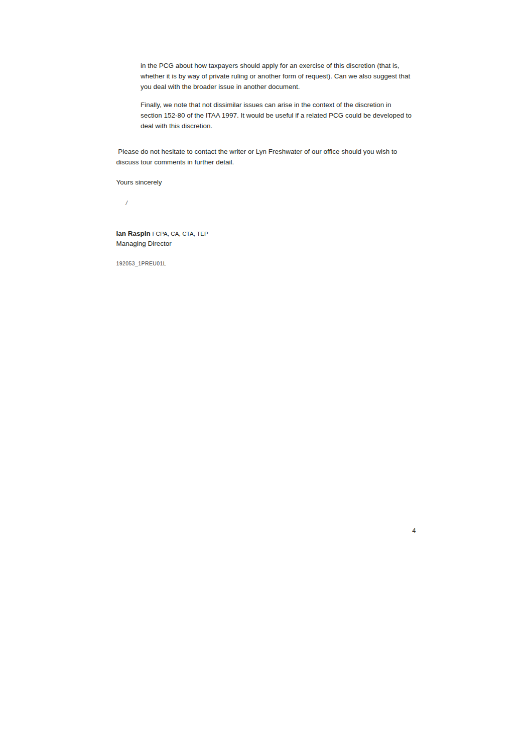in the PCG about how taxpayers should apply for an exercise of this discretion (that is, whether it is by way of private ruling or another form of request). Can we also suggest that you deal with the broader issue in another document.
Finally, we note that not dissimilar issues can arise in the context of the discretion in section 152-80 of the ITAA 1997. It would be useful if a related PCG could be developed to deal with this discretion.
Please do not hesitate to contact the writer or Lyn Freshwater of our office should you wish to discuss tour comments in further detail.
Yours sincerely
/
Ian Raspin FCPA, CA, CTA, TEP Managing Director
192053_1PREU01L
4